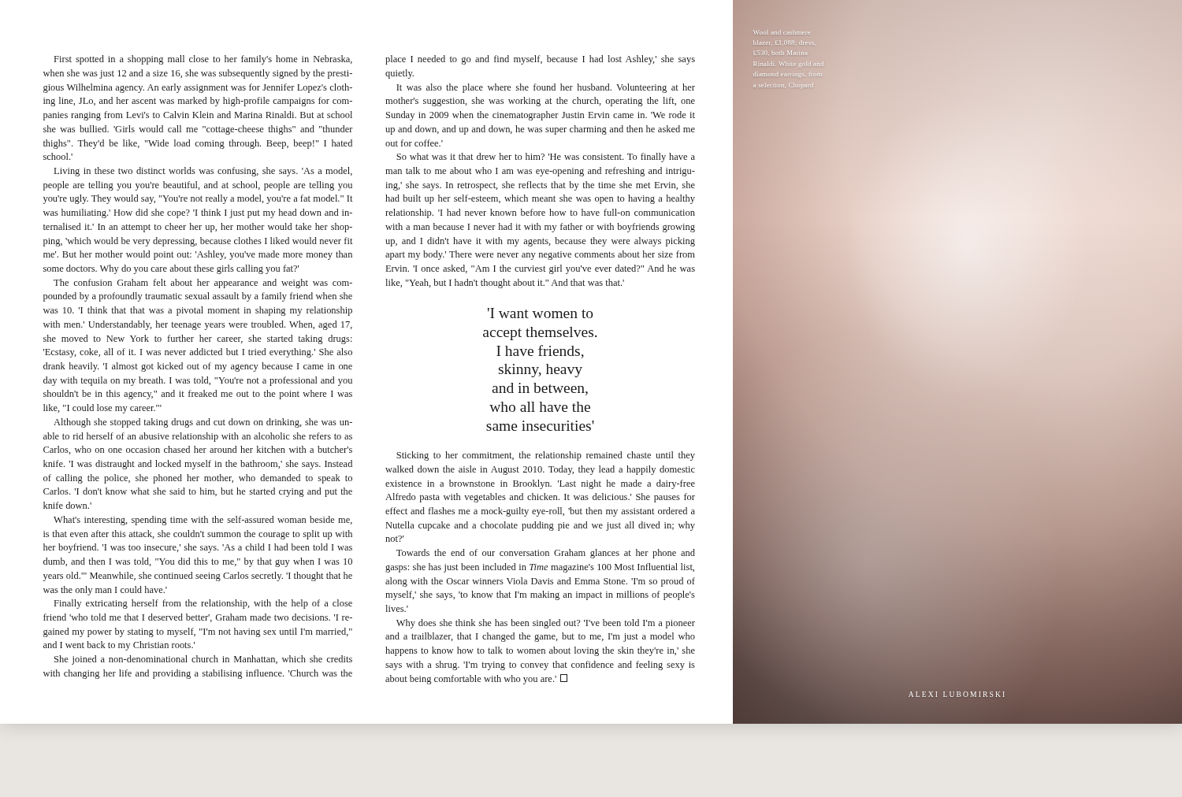First spotted in a shopping mall close to her family's home in Nebraska, when she was just 12 and a size 16, she was subsequently signed by the prestigious Wilhelmina agency. An early assignment was for Jennifer Lopez's clothing line, JLo, and her ascent was marked by high-profile campaigns for companies ranging from Levi's to Calvin Klein and Marina Rinaldi. But at school she was bullied. 'Girls would call me "cottage-cheese thighs" and "thunder thighs". They'd be like, "Wide load coming through. Beep, beep!" I hated school.'
Living in these two distinct worlds was confusing, she says. 'As a model, people are telling you you're beautiful, and at school, people are telling you you're ugly. They would say, "You're not really a model, you're a fat model." It was humiliating.' How did she cope? 'I think I just put my head down and internalised it.' In an attempt to cheer her up, her mother would take her shopping, 'which would be very depressing, because clothes I liked would never fit me'. But her mother would point out: 'Ashley, you've made more money than some doctors. Why do you care about these girls calling you fat?'
The confusion Graham felt about her appearance and weight was compounded by a profoundly traumatic sexual assault by a family friend when she was 10. 'I think that that was a pivotal moment in shaping my relationship with men.' Understandably, her teenage years were troubled. When, aged 17, she moved to New York to further her career, she started taking drugs: 'Ecstasy, coke, all of it. I was never addicted but I tried everything.' She also drank heavily. 'I almost got kicked out of my agency because I came in one day with tequila on my breath. I was told, "You're not a professional and you shouldn't be in this agency," and it freaked me out to the point where I was like, "I could lose my career."'
Although she stopped taking drugs and cut down on drinking, she was unable to rid herself of an abusive relationship with an alcoholic she refers to as Carlos, who on one occasion chased her around her kitchen with a butcher's knife. 'I was distraught and locked myself in the bathroom,' she says. Instead of calling the police, she phoned her mother, who demanded to speak to Carlos. 'I don't know what she said to him, but he started crying and put the knife down.'
What's interesting, spending time with the self-assured woman beside me, is that even after this attack, she couldn't summon the courage to split up with her boyfriend. 'I was too insecure,' she says. 'As a child I had been told I was dumb, and then I was told, "You did this to me," by that guy when I was 10 years old.'" Meanwhile, she continued seeing Carlos secretly. 'I thought that he was the only man I could have.'
Finally extricating herself from the relationship, with the help of a close friend 'who told me that I deserved better', Graham made two decisions. 'I regained my power by stating to myself, "I'm not having sex until I'm married," and I went back to my Christian roots.'
She joined a non-denominational church in Manhattan, which she credits with changing her life and providing a stabilising influence. 'Church was the place I needed to go and find myself, because I had lost Ashley,' she says quietly.
It was also the place where she found her husband. Volunteering at her mother's suggestion, she was working at the church, operating the lift, one Sunday in 2009 when the cinematographer Justin Ervin came in. 'We rode it up and down, and up and down, he was super charming and then he asked me out for coffee.'
So what was it that drew her to him? 'He was consistent. To finally have a man talk to me about who I am was eye-opening and refreshing and intriguing,' she says. In retrospect, she reflects that by the time she met Ervin, she had built up her self-esteem, which meant she was open to having a healthy relationship. 'I had never known before how to have full-on communication with a man because I never had it with my father or with boyfriends growing up, and I didn't have it with my agents, because they were always picking apart my body.' There were never any negative comments about her size from Ervin. 'I once asked, "Am I the curviest girl you've ever dated?" And he was like, "Yeah, but I hadn't thought about it." And that was that.'
'I want women to accept themselves. I have friends, skinny, heavy and in between, who all have the same insecurities'
Sticking to her commitment, the relationship remained chaste until they walked down the aisle in August 2010. Today, they lead a happily domestic existence in a brownstone in Brooklyn. 'Last night he made a dairy-free Alfredo pasta with vegetables and chicken. It was delicious.' She pauses for effect and flashes me a mock-guilty eye-roll, 'but then my assistant ordered a Nutella cupcake and a chocolate pudding pie and we just all dived in; why not?'
Towards the end of our conversation Graham glances at her phone and gasps: she has just been included in Time magazine's 100 Most Influential list, along with the Oscar winners Viola Davis and Emma Stone. 'I'm so proud of myself,' she says, 'to know that I'm making an impact in millions of people's lives.'
Why does she think she has been singled out? 'I've been told I'm a pioneer and a trailblazer, that I changed the game, but to me, I'm just a model who happens to know how to talk to women about loving the skin they're in,' she says with a shrug. 'I'm trying to convey that confidence and feeling sexy is about being comfortable with who you are.'
Wool and cashmere
blazer, £1,088; dress,
£530, both Marina
Rinaldi. White gold and
diamond earrings, from
a selection, Chopard
Alexi Lubomirski